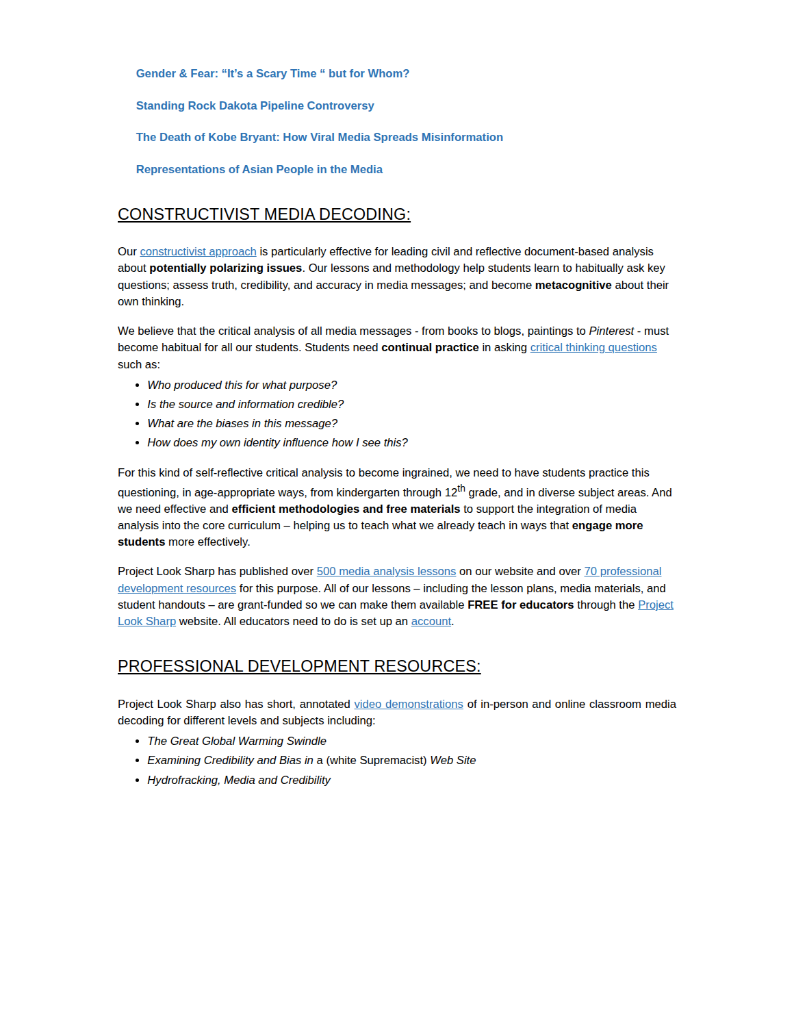Gender & Fear: “It’s a Scary Time “ but for Whom?
Standing Rock Dakota Pipeline Controversy
The Death of Kobe Bryant: How Viral Media Spreads Misinformation
Representations of Asian People in the Media
CONSTRUCTIVIST MEDIA DECODING:
Our constructivist approach is particularly effective for leading civil and reflective document-based analysis about potentially polarizing issues. Our lessons and methodology help students learn to habitually ask key questions; assess truth, credibility, and accuracy in media messages; and become metacognitive about their own thinking.
We believe that the critical analysis of all media messages - from books to blogs, paintings to Pinterest - must become habitual for all our students. Students need continual practice in asking critical thinking questions such as:
Who produced this for what purpose?
Is the source and information credible?
What are the biases in this message?
How does my own identity influence how I see this?
For this kind of self-reflective critical analysis to become ingrained, we need to have students practice this questioning, in age-appropriate ways, from kindergarten through 12th grade, and in diverse subject areas. And we need effective and efficient methodologies and free materials to support the integration of media analysis into the core curriculum – helping us to teach what we already teach in ways that engage more students more effectively.
Project Look Sharp has published over 500 media analysis lessons on our website and over 70 professional development resources for this purpose. All of our lessons – including the lesson plans, media materials, and student handouts – are grant-funded so we can make them available FREE for educators through the Project Look Sharp website. All educators need to do is set up an account.
PROFESSIONAL DEVELOPMENT RESOURCES:
Project Look Sharp also has short, annotated video demonstrations of in-person and online classroom media decoding for different levels and subjects including:
The Great Global Warming Swindle
Examining Credibility and Bias in a (white Supremacist) Web Site
Hydrofracking, Media and Credibility